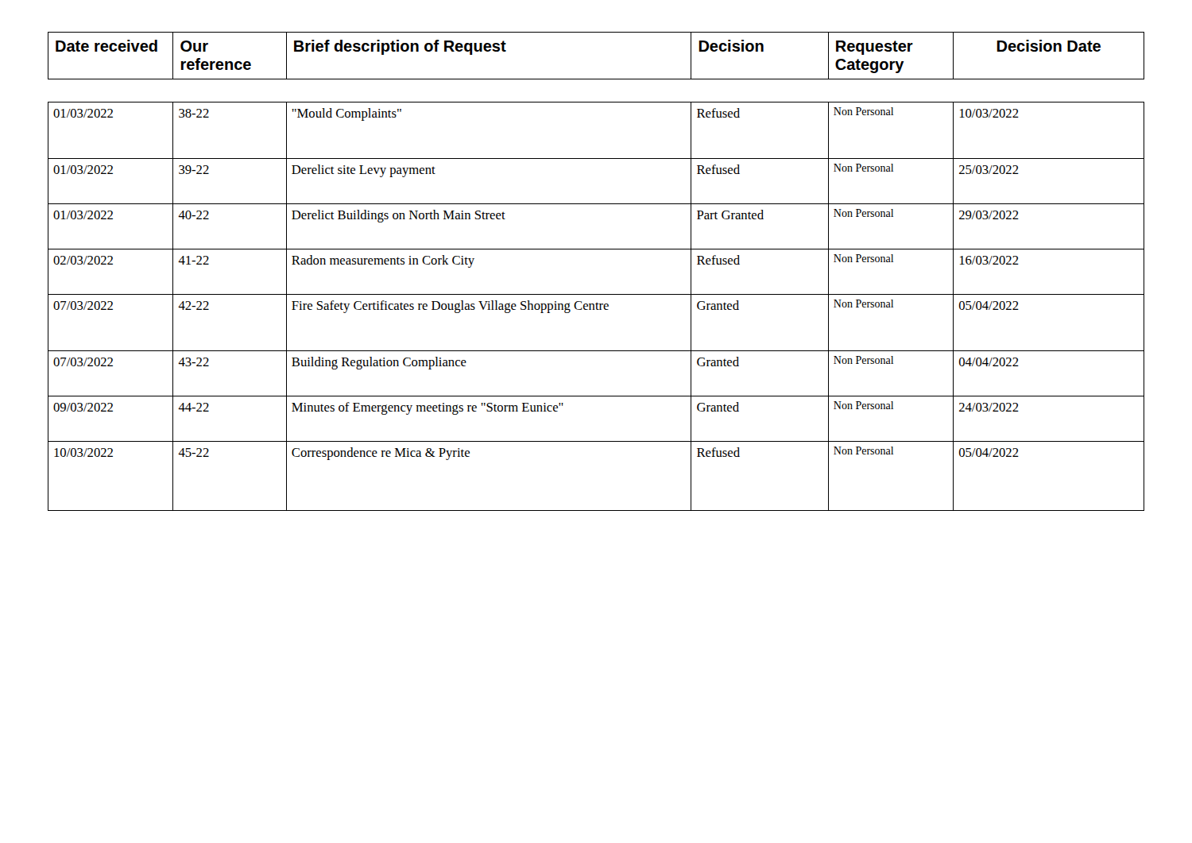| Date received | Our reference | Brief description of Request | Decision | Requester Category | Decision Date |
| 01/03/2022 | 38-22 | "Mould Complaints" | Refused | Non Personal | 10/03/2022 |
| 01/03/2022 | 39-22 | Derelict site Levy payment | Refused | Non Personal | 25/03/2022 |
| 01/03/2022 | 40-22 | Derelict Buildings on North Main Street | Part Granted | Non Personal | 29/03/2022 |
| 02/03/2022 | 41-22 | Radon measurements in Cork City | Refused | Non Personal | 16/03/2022 |
| 07/03/2022 | 42-22 | Fire Safety Certificates re Douglas Village Shopping Centre | Granted | Non Personal | 05/04/2022 |
| 07/03/2022 | 43-22 | Building Regulation Compliance | Granted | Non Personal | 04/04/2022 |
| 09/03/2022 | 44-22 | Minutes of Emergency meetings re "Storm Eunice" | Granted | Non Personal | 24/03/2022 |
| 10/03/2022 | 45-22 | Correspondence re Mica & Pyrite | Refused | Non Personal | 05/04/2022 |